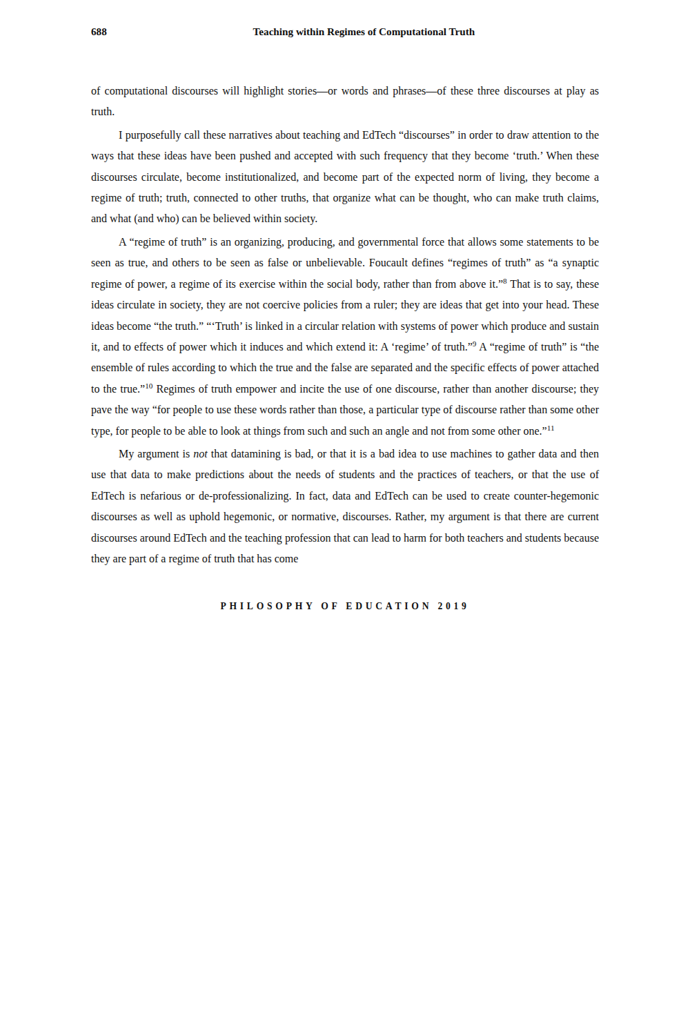688 Teaching within Regimes of Computational Truth
of computational discourses will highlight stories—or words and phrases—of these three discourses at play as truth.
I purposefully call these narratives about teaching and EdTech “discourses” in order to draw attention to the ways that these ideas have been pushed and accepted with such frequency that they become ‘truth.’ When these discourses circulate, become institutionalized, and become part of the expected norm of living, they become a regime of truth; truth, connected to other truths, that organize what can be thought, who can make truth claims, and what (and who) can be believed within society.
A “regime of truth” is an organizing, producing, and governmental force that allows some statements to be seen as true, and others to be seen as false or unbelievable. Foucault defines “regimes of truth” as “a synaptic regime of power, a regime of its exercise within the social body, rather than from above it.”8 That is to say, these ideas circulate in society, they are not coercive policies from a ruler; they are ideas that get into your head. These ideas become “the truth.” “‘Truth’ is linked in a circular relation with systems of power which produce and sustain it, and to effects of power which it induces and which extend it: A ‘regime’ of truth.”9 A “regime of truth” is “the ensemble of rules according to which the true and the false are separated and the specific effects of power attached to the true.”10 Regimes of truth empower and incite the use of one discourse, rather than another discourse; they pave the way “for people to use these words rather than those, a particular type of discourse rather than some other type, for people to be able to look at things from such and such an angle and not from some other one.”11
My argument is not that datamining is bad, or that it is a bad idea to use machines to gather data and then use that data to make predictions about the needs of students and the practices of teachers, or that the use of EdTech is nefarious or de-professionalizing. In fact, data and EdTech can be used to create counter-hegemonic discourses as well as uphold hegemonic, or normative, discourses. Rather, my argument is that there are current discourses around EdTech and the teaching profession that can lead to harm for both teachers and students because they are part of a regime of truth that has come
PHILOSOPHY OF EDUCATION 2019